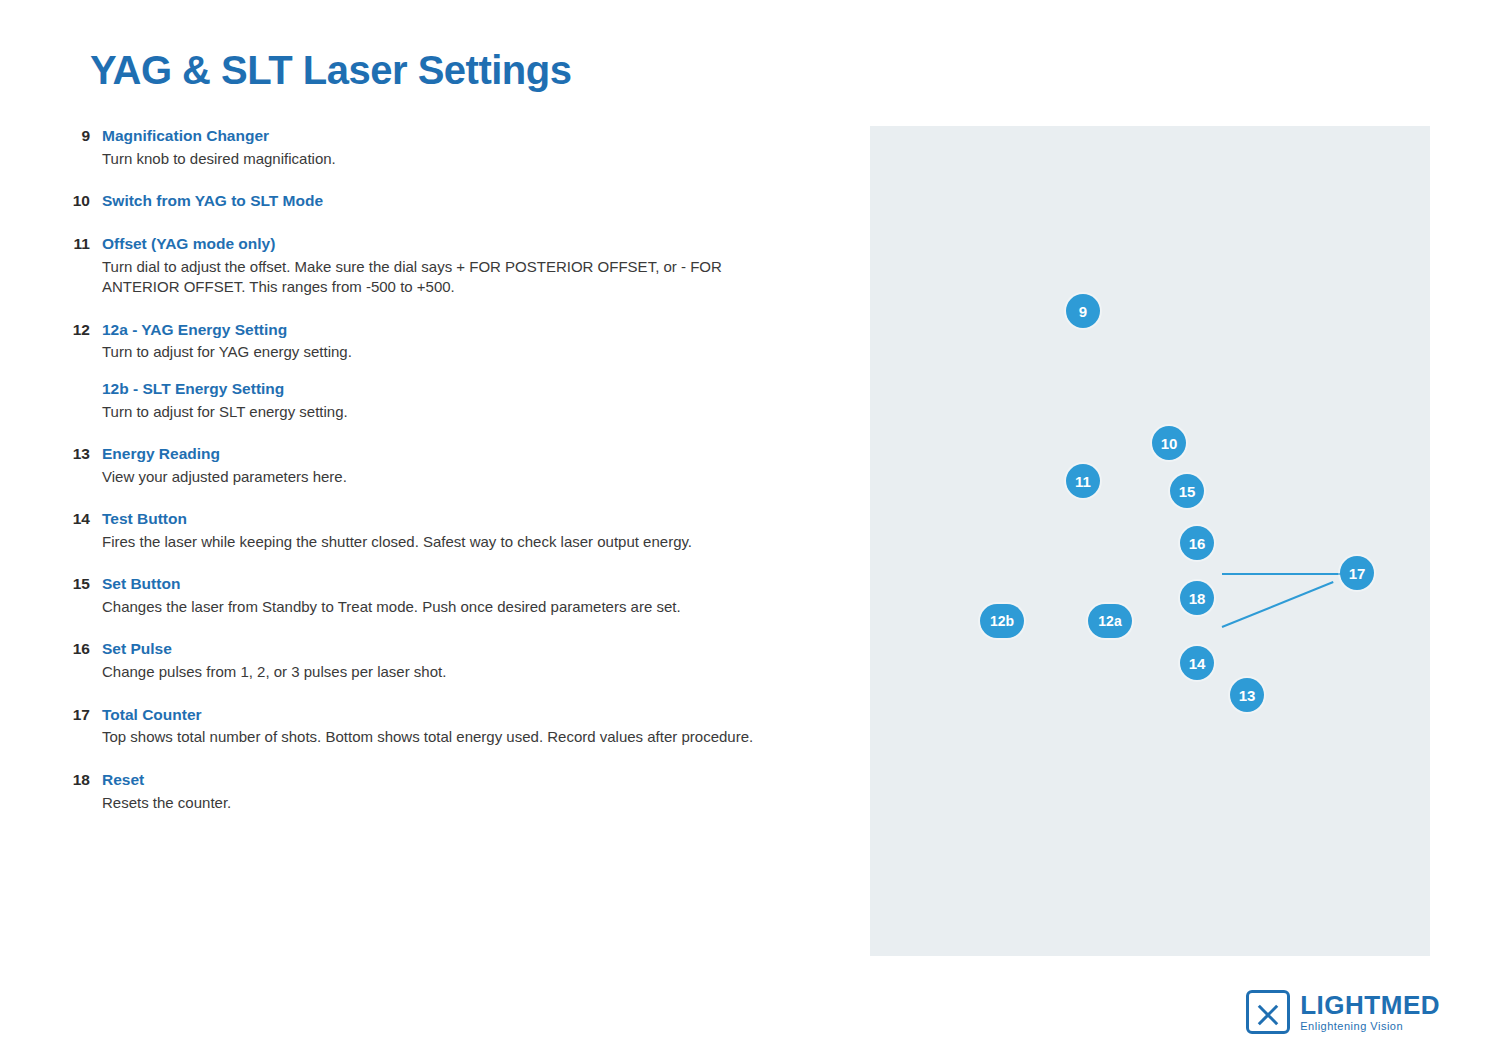YAG & SLT Laser Settings
9
Magnification Changer
Turn knob to desired magnification.
10
Switch from YAG to SLT Mode
11
Offset (YAG mode only)
Turn dial to adjust the offset. Make sure the dial says + FOR POSTERIOR OFFSET, or - FOR ANTERIOR OFFSET. This ranges from -500 to +500.
12
12a - YAG Energy Setting
Turn to adjust for YAG energy setting.
12b - SLT Energy Setting
Turn to adjust for SLT energy setting.
13
Energy Reading
View your adjusted parameters here.
14
Test Button
Fires the laser while keeping the shutter closed. Safest way to check laser output energy.
15
Set Button
Changes the laser from Standby to Treat mode. Push once desired parameters are set.
16
Set Pulse
Change pulses from 1, 2, or 3 pulses per laser shot.
17
Total Counter
Top shows total number of shots. Bottom shows total energy used. Record values after procedure.
18
Reset
Resets the counter.
9
10
11
15
16
17
18
12b
12a
14
13
LIGHTMED
Enlightening Vision